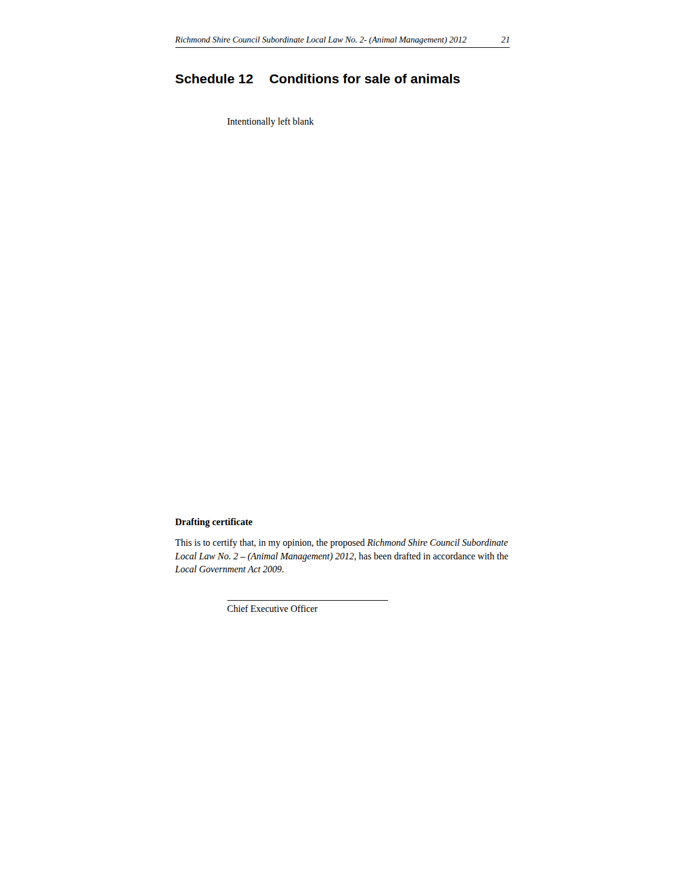Richmond Shire Council Subordinate Local Law No. 2- (Animal Management) 2012
21
Schedule 12 Conditions for sale of animals
Intentionally left blank
Drafting certificate
This is to certify that, in my opinion, the proposed Richmond Shire Council Subordinate Local Law No. 2 – (Animal Management) 2012, has been drafted in accordance with the Local Government Act 2009.
Chief Executive Officer